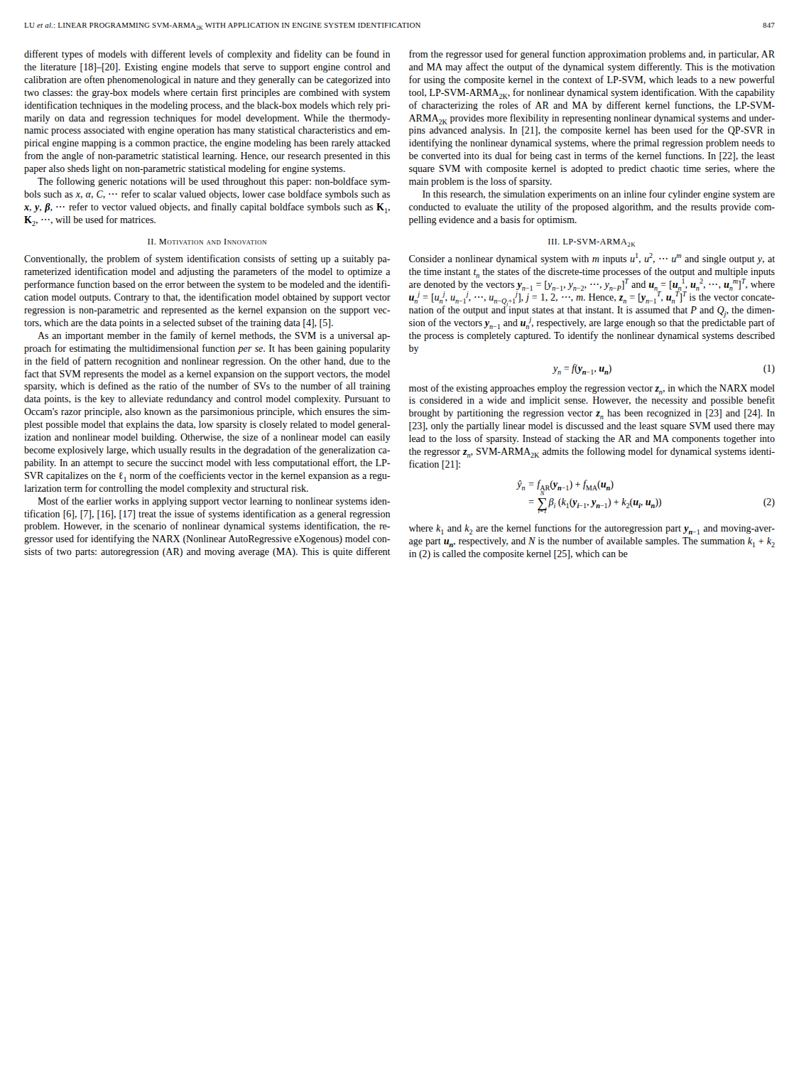LU et al.: LINEAR PROGRAMMING SVM-ARMA2K WITH APPLICATION IN ENGINE SYSTEM IDENTIFICATION
847
different types of models with different levels of complexity and fidelity can be found in the literature [18]–[20]. Existing engine models that serve to support engine control and calibration are often phenomenological in nature and they generally can be categorized into two classes: the gray-box models where certain first principles are combined with system identification techniques in the modeling process, and the black-box models which rely primarily on data and regression techniques for model development. While the thermodynamic process associated with engine operation has many statistical characteristics and empirical engine mapping is a common practice, the engine modeling has been rarely attacked from the angle of non-parametric statistical learning. Hence, our research presented in this paper also sheds light on non-parametric statistical modeling for engine systems.
The following generic notations will be used throughout this paper: non-boldface symbols such as x, α, C, ⋯ refer to scalar valued objects, lower case boldface symbols such as x, y, β, ⋯ refer to vector valued objects, and finally capital boldface symbols such as K1, K2, ⋯, will be used for matrices.
II. Motivation and Innovation
Conventionally, the problem of system identification consists of setting up a suitably parameterized identification model and adjusting the parameters of the model to optimize a performance function based on the error between the system to be modeled and the identification model outputs. Contrary to that, the identification model obtained by support vector regression is non-parametric and represented as the kernel expansion on the support vectors, which are the data points in a selected subset of the training data [4], [5].
As an important member in the family of kernel methods, the SVM is a universal approach for estimating the multidimensional function per se. It has been gaining popularity in the field of pattern recognition and nonlinear regression. On the other hand, due to the fact that SVM represents the model as a kernel expansion on the support vectors, the model sparsity, which is defined as the ratio of the number of SVs to the number of all training data points, is the key to alleviate redundancy and control model complexity. Pursuant to Occam's razor principle, also known as the parsimonious principle, which ensures the simplest possible model that explains the data, low sparsity is closely related to model generalization and nonlinear model building. Otherwise, the size of a nonlinear model can easily become explosively large, which usually results in the degradation of the generalization capability. In an attempt to secure the succinct model with less computational effort, the LP-SVR capitalizes on the ℓ1 norm of the coefficients vector in the kernel expansion as a regularization term for controlling the model complexity and structural risk.
Most of the earlier works in applying support vector learning to nonlinear systems identification [6], [7], [16], [17] treat the issue of systems identification as a general regression problem. However, in the scenario of nonlinear dynamical systems identification, the regressor used for identifying the NARX (Nonlinear AutoRegressive eXogenous) model consists of two parts: autoregression (AR) and moving average (MA). This is quite different from the regressor used for general function approximation problems and, in particular, AR and MA may affect the output of the dynamical system differently. This is the motivation for using the composite kernel in the context of LP-SVM, which leads to a new powerful tool, LP-SVM-ARMA2K, for nonlinear dynamical system identification. With the capability of characterizing the roles of AR and MA by different kernel functions, the LP-SVM-ARMA2K provides more flexibility in representing nonlinear dynamical systems and underpins advanced analysis. In [21], the composite kernel has been used for the QP-SVR in identifying the nonlinear dynamical systems, where the primal regression problem needs to be converted into its dual for being cast in terms of the kernel functions. In [22], the least square SVM with composite kernel is adopted to predict chaotic time series, where the main problem is the loss of sparsity.
In this research, the simulation experiments on an inline four cylinder engine system are conducted to evaluate the utility of the proposed algorithm, and the results provide compelling evidence and a basis for optimism.
III. LP-SVM-ARMA2K
Consider a nonlinear dynamical system with m inputs u1, u2, ⋯ um and single output y, at the time instant tn the states of the discrete-time processes of the output and multiple inputs are denoted by the vectors yn−1 = [yn−1, yn−2, ⋯, yn−P]T and un = [un1, un2, ⋯, unm]T, where unj = [unj, un−1j, ⋯, un−Qj+1j], j = 1, 2, ⋯, m. Hence, zn = [yn−1T, unT]T is the vector concatenation of the output and input states at that instant. It is assumed that P and Qj, the dimension of the vectors yn−1 and unj, respectively, are large enough so that the predictable part of the process is completely captured. To identify the nonlinear dynamical systems described by
yn = f(yn−1, un)
(1)
most of the existing approaches employ the regression vector zn, in which the NARX model is considered in a wide and implicit sense. However, the necessity and possible benefit brought by partitioning the regression vector zn has been recognized in [23] and [24]. In [23], only the partially linear model is discussed and the least square SVM used there may lead to the loss of sparsity. Instead of stacking the AR and MA components together into the regressor zn, SVM-ARMA2K admits the following model for dynamical systems identification [21]:
ŷn=fAR(yn−1) + fMA(un) =N∑i=1 βi (k1(yi−1, yn−1) + k2(ui, un))
(2)
where k1 and k2 are the kernel functions for the autoregression part yn−1 and moving-average part un, respectively, and N is the number of available samples. The summation k1 + k2 in (2) is called the composite kernel [25], which can be